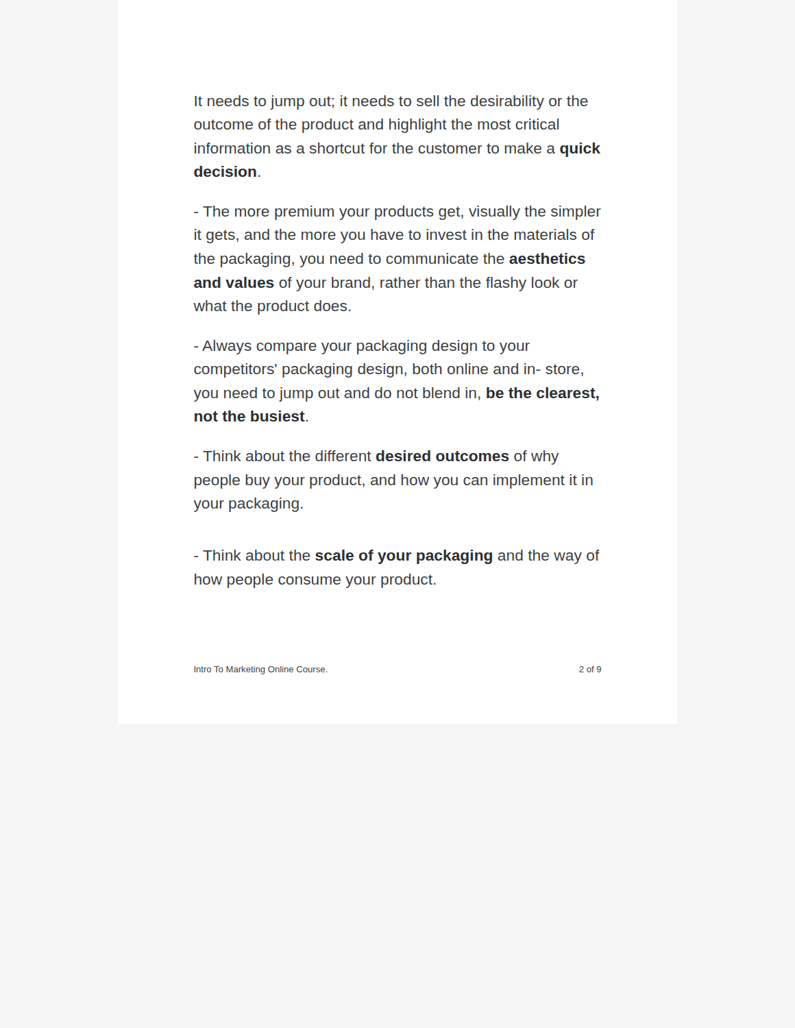It needs to jump out; it needs to sell the desirability or the outcome of the product and highlight the most critical information as a shortcut for the customer to make a quick decision.
- The more premium your products get, visually the simpler it gets, and the more you have to invest in the materials of the packaging, you need to communicate the aesthetics and values of your brand, rather than the flashy look or what the product does.
- Always compare your packaging design to your competitors' packaging design, both online and in- store, you need to jump out and do not blend in, be the clearest, not the busiest.
- Think about the different desired outcomes of why people buy your product, and how you can implement it in your packaging.
- Think about the scale of your packaging and the way of how people consume your product.
Intro To Marketing Online Course. 2 of 9